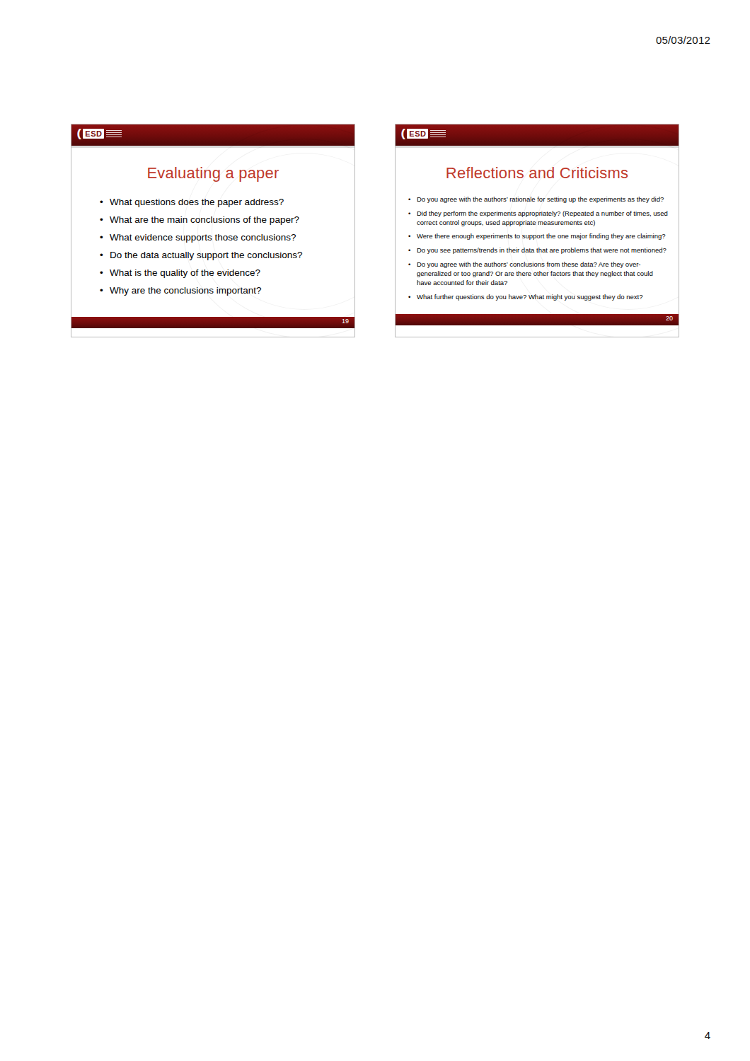05/03/2012
( ESD
Evaluating a paper
What questions does the paper address?
What are the main conclusions of the paper?
What evidence supports those conclusions?
Do the data actually support the conclusions?
What is the quality of the evidence?
Why are the conclusions important?
19
( ESD
Reflections and Criticisms
Do you agree with the authors’ rationale for setting up the experiments as they did?
Did they perform the experiments appropriately? (Repeated a number of times, used correct control groups, used appropriate measurements etc)
Were there enough experiments to support the one major finding they are claiming?
Do you see patterns/trends in their data that are problems that were not mentioned?
Do you agree with the authors’ conclusions from these data? Are they over-generalized or too grand? Or are there other factors that they neglect that could have accounted for their data?
What further questions do you have? What might you suggest they do next?
20
4